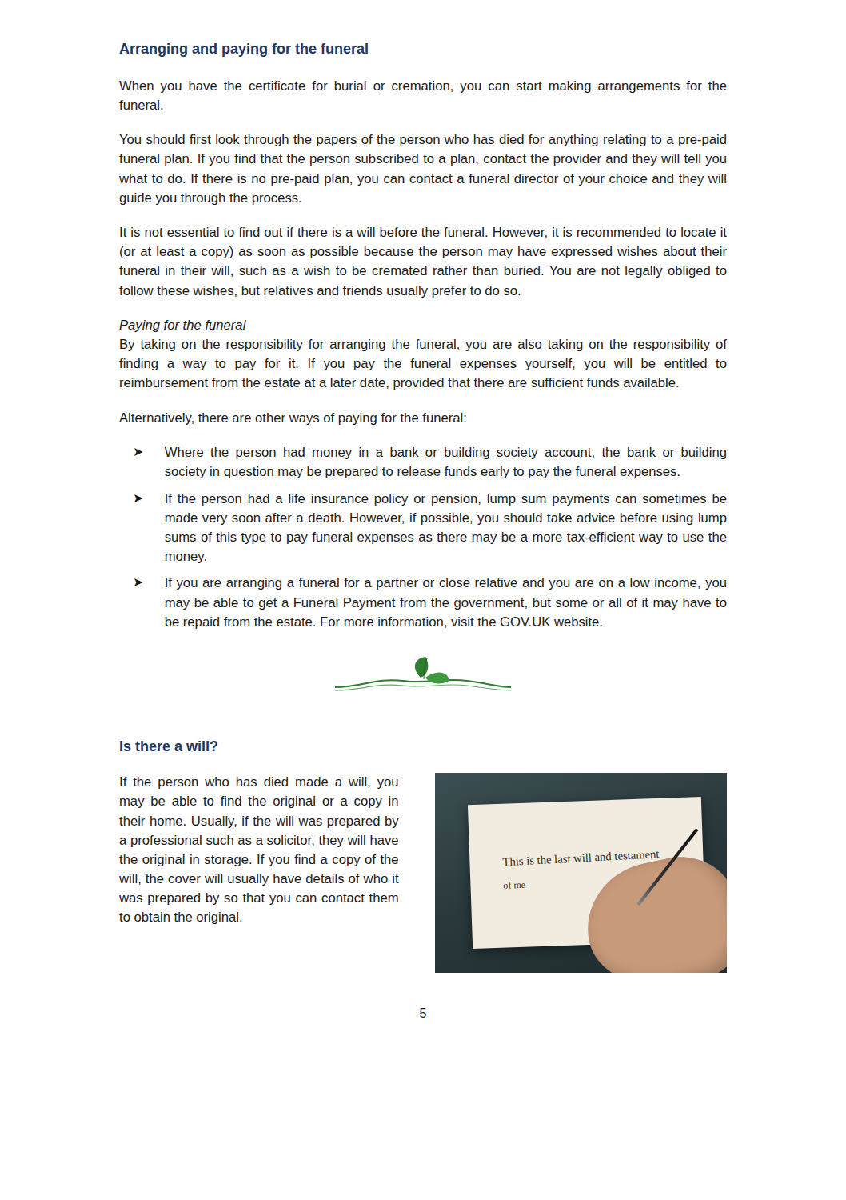Arranging and paying for the funeral
When you have the certificate for burial or cremation, you can start making arrangements for the funeral.
You should first look through the papers of the person who has died for anything relating to a pre-paid funeral plan. If you find that the person subscribed to a plan, contact the provider and they will tell you what to do. If there is no pre-paid plan, you can contact a funeral director of your choice and they will guide you through the process.
It is not essential to find out if there is a will before the funeral. However, it is recommended to locate it (or at least a copy) as soon as possible because the person may have expressed wishes about their funeral in their will, such as a wish to be cremated rather than buried. You are not legally obliged to follow these wishes, but relatives and friends usually prefer to do so.
Paying for the funeral
By taking on the responsibility for arranging the funeral, you are also taking on the responsibility of finding a way to pay for it. If you pay the funeral expenses yourself, you will be entitled to reimbursement from the estate at a later date, provided that there are sufficient funds available.
Alternatively, there are other ways of paying for the funeral:
Where the person had money in a bank or building society account, the bank or building society in question may be prepared to release funds early to pay the funeral expenses.
If the person had a life insurance policy or pension, lump sum payments can sometimes be made very soon after a death. However, if possible, you should take advice before using lump sums of this type to pay funeral expenses as there may be a more tax-efficient way to use the money.
If you are arranging a funeral for a partner or close relative and you are on a low income, you may be able to get a Funeral Payment from the government, but some or all of it may have to be repaid from the estate. For more information, visit the GOV.UK website.
Is there a will?
This is the last will and testament
of me
If the person who has died made a will, you may be able to find the original or a copy in their home. Usually, if the will was prepared by a professional such as a solicitor, they will have the original in storage. If you find a copy of the will, the cover will usually have details of who it was prepared by so that you can contact them to obtain the original.
5